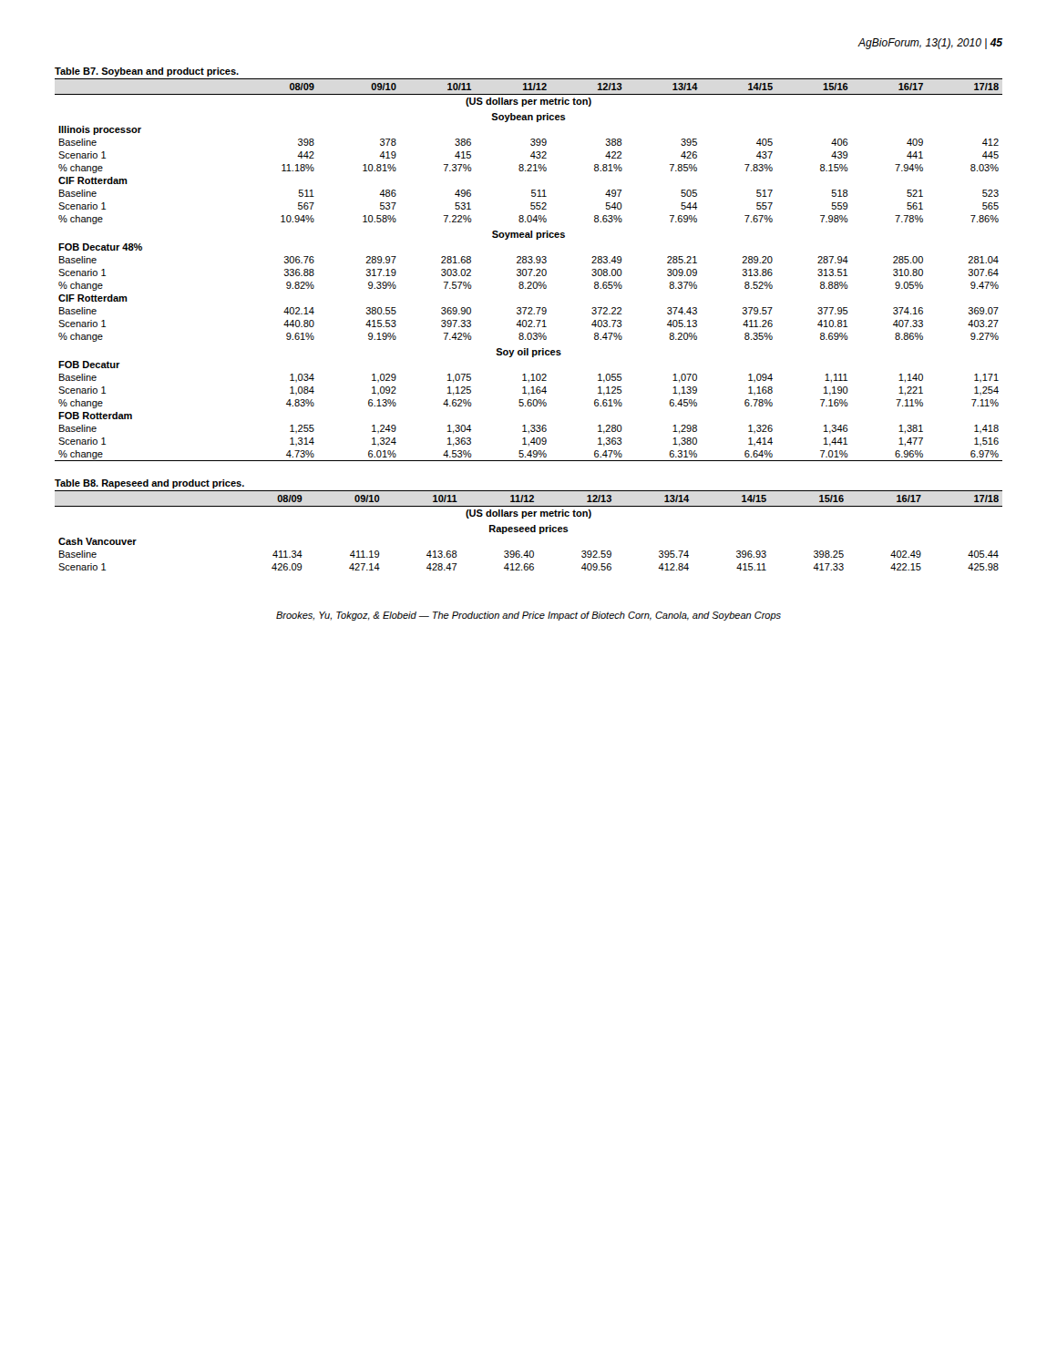AgBioForum, 13(1), 2010 | 45
Table B7. Soybean and product prices.
| | 08/09 | 09/10 | 10/11 | 11/12 | 12/13 | 13/14 | 14/15 | 15/16 | 16/17 | 17/18 |
| --- | --- | --- | --- | --- | --- | --- | --- | --- | --- | --- |
| (US dollars per metric ton) |
| Soybean prices |
| Illinois processor | |
| Baseline | 398 | 378 | 386 | 399 | 388 | 395 | 405 | 406 | 409 | 412 |
| Scenario 1 | 442 | 419 | 415 | 432 | 422 | 426 | 437 | 439 | 441 | 445 |
| % change | 11.18% | 10.81% | 7.37% | 8.21% | 8.81% | 7.85% | 7.83% | 8.15% | 7.94% | 8.03% |
| CIF Rotterdam | |
| Baseline | 511 | 486 | 496 | 511 | 497 | 505 | 517 | 518 | 521 | 523 |
| Scenario 1 | 567 | 537 | 531 | 552 | 540 | 544 | 557 | 559 | 561 | 565 |
| % change | 10.94% | 10.58% | 7.22% | 8.04% | 8.63% | 7.69% | 7.67% | 7.98% | 7.78% | 7.86% |
| Soymeal prices |
| FOB Decatur 48% | |
| Baseline | 306.76 | 289.97 | 281.68 | 283.93 | 283.49 | 285.21 | 289.20 | 287.94 | 285.00 | 281.04 |
| Scenario 1 | 336.88 | 317.19 | 303.02 | 307.20 | 308.00 | 309.09 | 313.86 | 313.51 | 310.80 | 307.64 |
| % change | 9.82% | 9.39% | 7.57% | 8.20% | 8.65% | 8.37% | 8.52% | 8.88% | 9.05% | 9.47% |
| CIF Rotterdam | |
| Baseline | 402.14 | 380.55 | 369.90 | 372.79 | 372.22 | 374.43 | 379.57 | 377.95 | 374.16 | 369.07 |
| Scenario 1 | 440.80 | 415.53 | 397.33 | 402.71 | 403.73 | 405.13 | 411.26 | 410.81 | 407.33 | 403.27 |
| % change | 9.61% | 9.19% | 7.42% | 8.03% | 8.47% | 8.20% | 8.35% | 8.69% | 8.86% | 9.27% |
| Soy oil prices |
| FOB Decatur | |
| Baseline | 1,034 | 1,029 | 1,075 | 1,102 | 1,055 | 1,070 | 1,094 | 1,111 | 1,140 | 1,171 |
| Scenario 1 | 1,084 | 1,092 | 1,125 | 1,164 | 1,125 | 1,139 | 1,168 | 1,190 | 1,221 | 1,254 |
| % change | 4.83% | 6.13% | 4.62% | 5.60% | 6.61% | 6.45% | 6.78% | 7.16% | 7.11% | 7.11% |
| FOB Rotterdam | |
| Baseline | 1,255 | 1,249 | 1,304 | 1,336 | 1,280 | 1,298 | 1,326 | 1,346 | 1,381 | 1,418 |
| Scenario 1 | 1,314 | 1,324 | 1,363 | 1,409 | 1,363 | 1,380 | 1,414 | 1,441 | 1,477 | 1,516 |
| % change | 4.73% | 6.01% | 4.53% | 5.49% | 6.47% | 6.31% | 6.64% | 7.01% | 6.96% | 6.97% |
Table B8. Rapeseed and product prices.
| | 08/09 | 09/10 | 10/11 | 11/12 | 12/13 | 13/14 | 14/15 | 15/16 | 16/17 | 17/18 |
| --- | --- | --- | --- | --- | --- | --- | --- | --- | --- | --- |
| (US dollars per metric ton) |
| Rapeseed prices |
| Cash Vancouver | |
| Baseline | 411.34 | 411.19 | 413.68 | 396.40 | 392.59 | 395.74 | 396.93 | 398.25 | 402.49 | 405.44 |
| Scenario 1 | 426.09 | 427.14 | 428.47 | 412.66 | 409.56 | 412.84 | 415.11 | 417.33 | 422.15 | 425.98 |
Brookes, Yu, Tokgoz, & Elobeid — The Production and Price Impact of Biotech Corn, Canola, and Soybean Crops